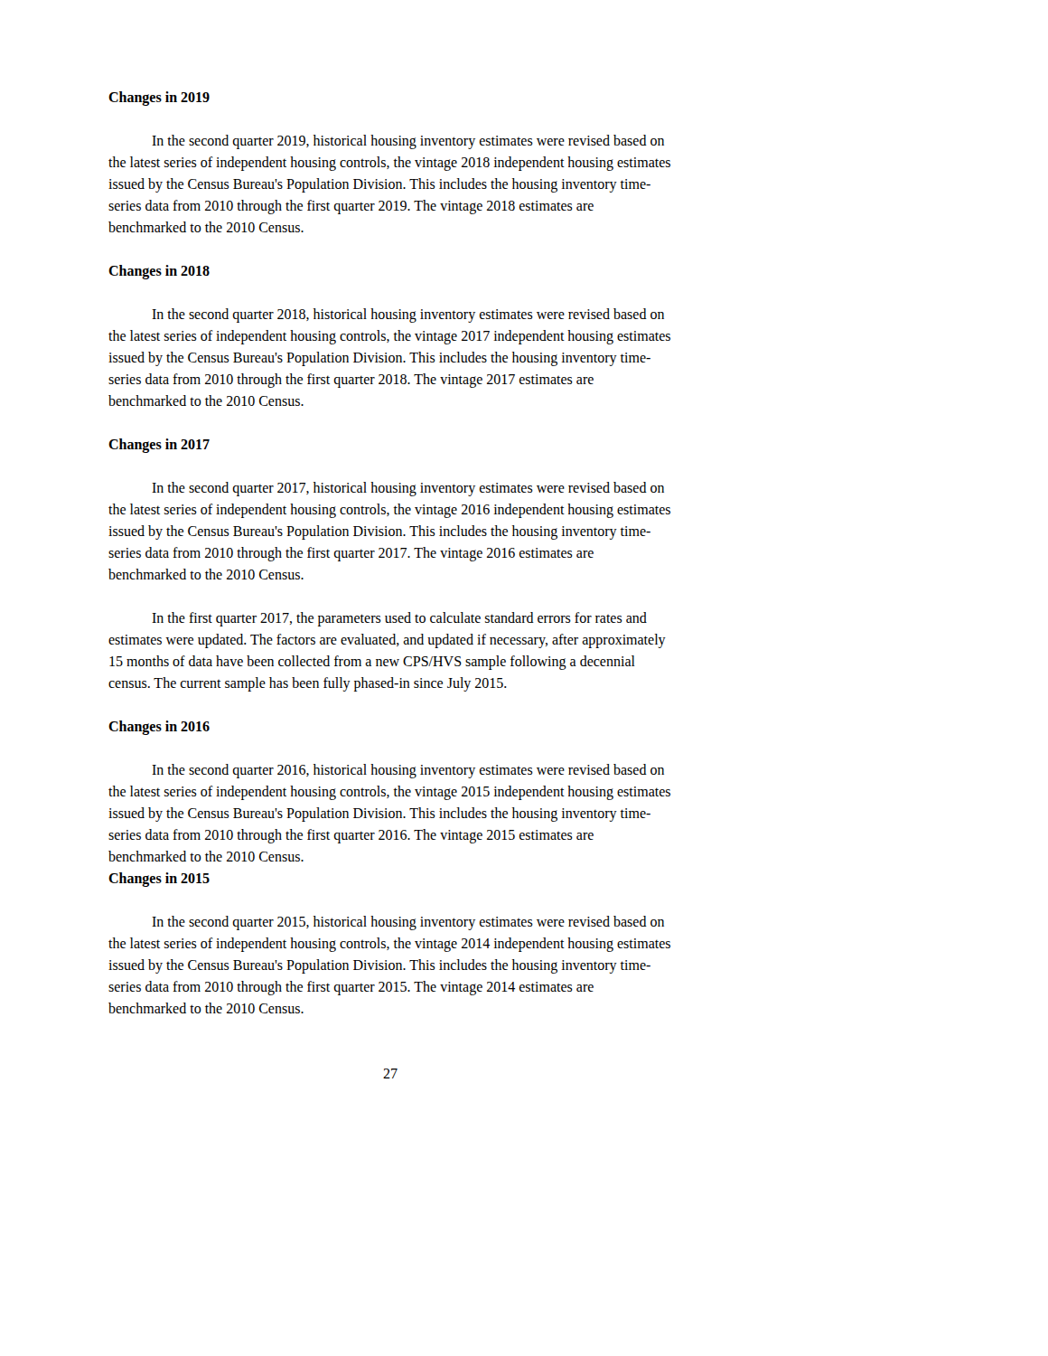Changes in 2019
In the second quarter 2019, historical housing inventory estimates were revised based on the latest series of independent housing controls, the vintage 2018 independent housing estimates issued by the Census Bureau's Population Division. This includes the housing inventory time-series data from 2010 through the first quarter 2019. The vintage 2018 estimates are benchmarked to the 2010 Census.
Changes in 2018
In the second quarter 2018, historical housing inventory estimates were revised based on the latest series of independent housing controls, the vintage 2017 independent housing estimates issued by the Census Bureau's Population Division. This includes the housing inventory time-series data from 2010 through the first quarter 2018. The vintage 2017 estimates are benchmarked to the 2010 Census.
Changes in 2017
In the second quarter 2017, historical housing inventory estimates were revised based on the latest series of independent housing controls, the vintage 2016 independent housing estimates issued by the Census Bureau's Population Division. This includes the housing inventory time-series data from 2010 through the first quarter 2017. The vintage 2016 estimates are benchmarked to the 2010 Census.
In the first quarter 2017, the parameters used to calculate standard errors for rates and estimates were updated. The factors are evaluated, and updated if necessary, after approximately 15 months of data have been collected from a new CPS/HVS sample following a decennial census. The current sample has been fully phased-in since July 2015.
Changes in 2016
In the second quarter 2016, historical housing inventory estimates were revised based on the latest series of independent housing controls, the vintage 2015 independent housing estimates issued by the Census Bureau's Population Division. This includes the housing inventory time-series data from 2010 through the first quarter 2016. The vintage 2015 estimates are benchmarked to the 2010 Census.
Changes in 2015
In the second quarter 2015, historical housing inventory estimates were revised based on the latest series of independent housing controls, the vintage 2014 independent housing estimates issued by the Census Bureau's Population Division. This includes the housing inventory time-series data from 2010 through the first quarter 2015. The vintage 2014 estimates are benchmarked to the 2010 Census.
27